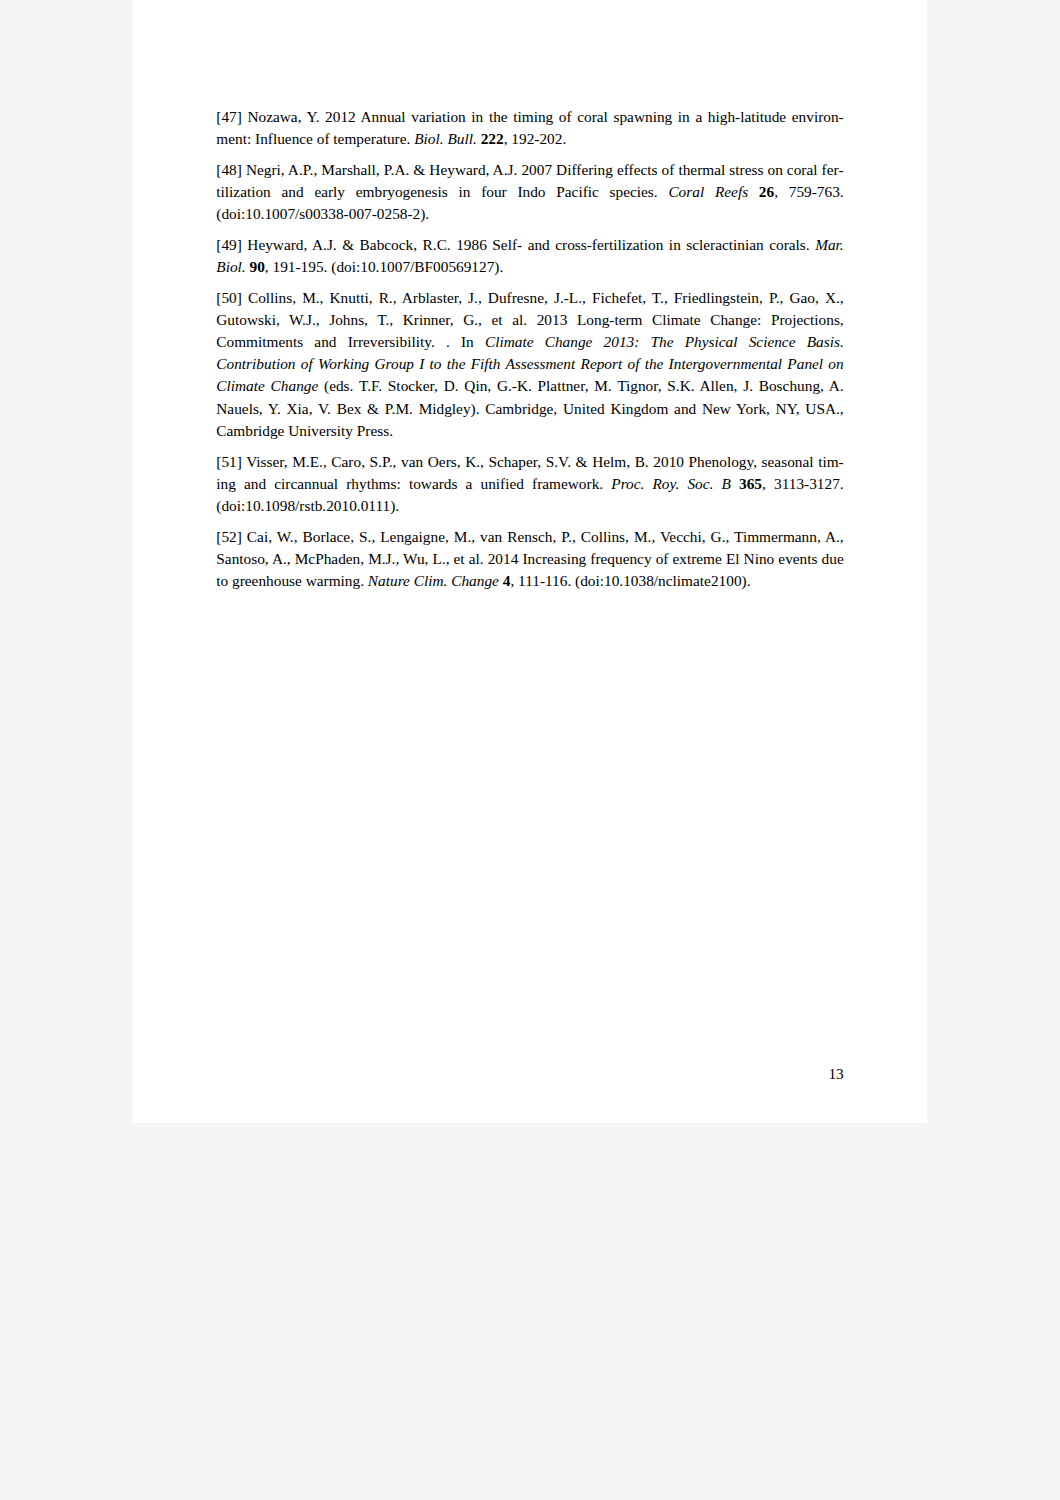[47] Nozawa, Y. 2012 Annual variation in the timing of coral spawning in a high-latitude environment: Influence of temperature. Biol. Bull. 222, 192-202.
[48] Negri, A.P., Marshall, P.A. & Heyward, A.J. 2007 Differing effects of thermal stress on coral fertilization and early embryogenesis in four Indo Pacific species. Coral Reefs 26, 759-763. (doi:10.1007/s00338-007-0258-2).
[49] Heyward, A.J. & Babcock, R.C. 1986 Self- and cross-fertilization in scleractinian corals. Mar. Biol. 90, 191-195. (doi:10.1007/BF00569127).
[50] Collins, M., Knutti, R., Arblaster, J., Dufresne, J.-L., Fichefet, T., Friedlingstein, P., Gao, X., Gutowski, W.J., Johns, T., Krinner, G., et al. 2013 Long-term Climate Change: Projections, Commitments and Irreversibility. . In Climate Change 2013: The Physical Science Basis. Contribution of Working Group I to the Fifth Assessment Report of the Intergovernmental Panel on Climate Change (eds. T.F. Stocker, D. Qin, G.-K. Plattner, M. Tignor, S.K. Allen, J. Boschung, A. Nauels, Y. Xia, V. Bex & P.M. Midgley). Cambridge, United Kingdom and New York, NY, USA., Cambridge University Press.
[51] Visser, M.E., Caro, S.P., van Oers, K., Schaper, S.V. & Helm, B. 2010 Phenology, seasonal timing and circannual rhythms: towards a unified framework. Proc. Roy. Soc. B 365, 3113-3127. (doi:10.1098/rstb.2010.0111).
[52] Cai, W., Borlace, S., Lengaigne, M., van Rensch, P., Collins, M., Vecchi, G., Timmermann, A., Santoso, A., McPhaden, M.J., Wu, L., et al. 2014 Increasing frequency of extreme El Nino events due to greenhouse warming. Nature Clim. Change 4, 111-116. (doi:10.1038/nclimate2100).
13